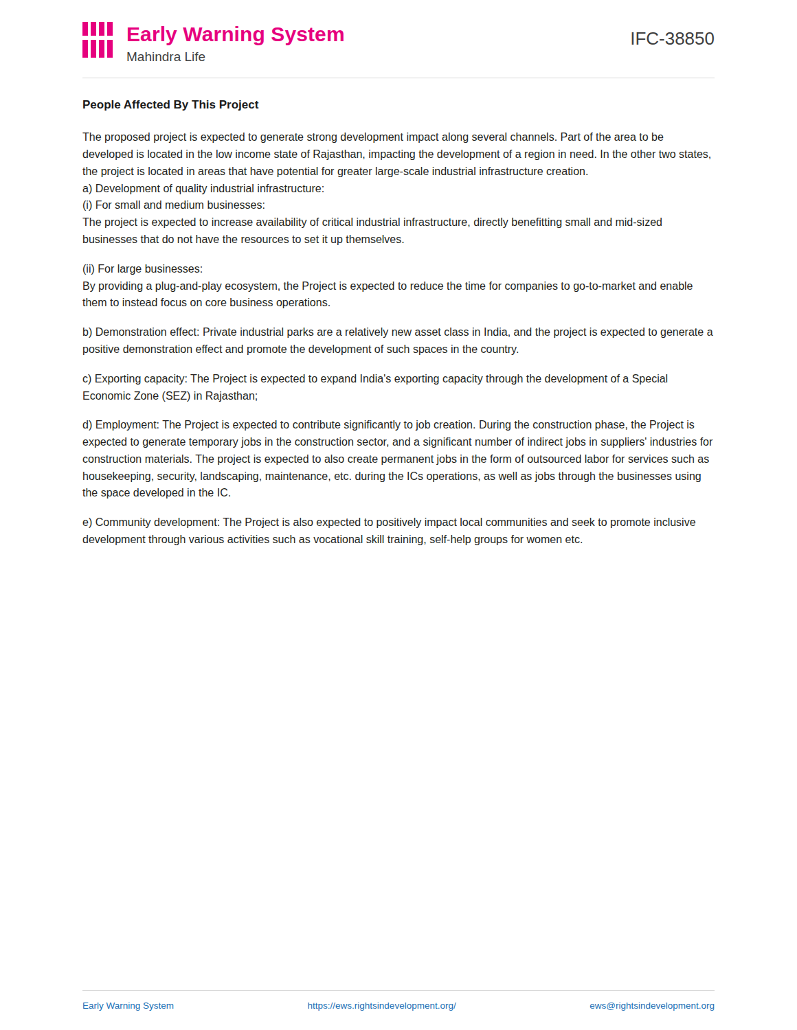Early Warning System Mahindra Life
IFC-38850
People Affected By This Project
The proposed project is expected to generate strong development impact along several channels. Part of the area to be developed is located in the low income state of Rajasthan, impacting the development of a region in need. In the other two states, the project is located in areas that have potential for greater large-scale industrial infrastructure creation.
a) Development of quality industrial infrastructure:
(i) For small and medium businesses:
The project is expected to increase availability of critical industrial infrastructure, directly benefitting small and mid-sized businesses that do not have the resources to set it up themselves.
(ii) For large businesses:
By providing a plug-and-play ecosystem, the Project is expected to reduce the time for companies to go-to-market and enable them to instead focus on core business operations.
b) Demonstration effect: Private industrial parks are a relatively new asset class in India, and the project is expected to generate a positive demonstration effect and promote the development of such spaces in the country.
c) Exporting capacity: The Project is expected to expand India's exporting capacity through the development of a Special Economic Zone (SEZ) in Rajasthan;
d) Employment: The Project is expected to contribute significantly to job creation. During the construction phase, the Project is expected to generate temporary jobs in the construction sector, and a significant number of indirect jobs in suppliers' industries for construction materials. The project is expected to also create permanent jobs in the form of outsourced labor for services such as housekeeping, security, landscaping, maintenance, etc. during the ICs operations, as well as jobs through the businesses using the space developed in the IC.
e) Community development: The Project is also expected to positively impact local communities and seek to promote inclusive development through various activities such as vocational skill training, self-help groups for women etc.
Early Warning System
https://ews.rightsindevelopment.org/
ews@rightsindevelopment.org